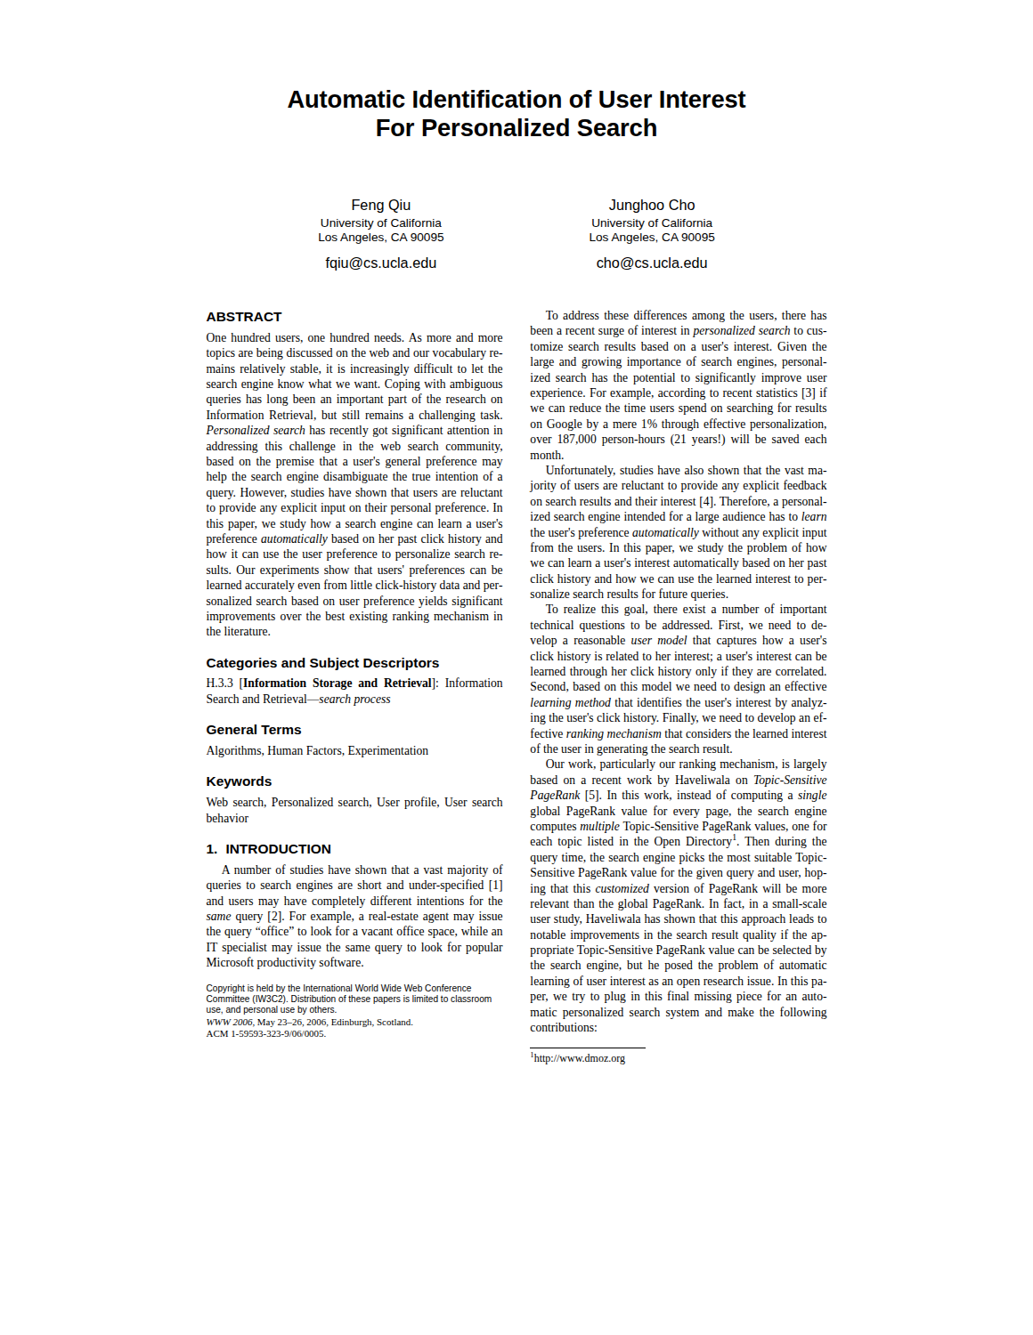Automatic Identification of User Interest
For Personalized Search
Feng Qiu
University of California
Los Angeles, CA 90095
fqiu@cs.ucla.edu
Junghoo Cho
University of California
Los Angeles, CA 90095
cho@cs.ucla.edu
ABSTRACT
One hundred users, one hundred needs. As more and more topics are being discussed on the web and our vocabulary remains relatively stable, it is increasingly difficult to let the search engine know what we want. Coping with ambiguous queries has long been an important part of the research on Information Retrieval, but still remains a challenging task. Personalized search has recently got significant attention in addressing this challenge in the web search community, based on the premise that a user's general preference may help the search engine disambiguate the true intention of a query. However, studies have shown that users are reluctant to provide any explicit input on their personal preference. In this paper, we study how a search engine can learn a user's preference automatically based on her past click history and how it can use the user preference to personalize search results. Our experiments show that users' preferences can be learned accurately even from little click-history data and personalized search based on user preference yields significant improvements over the best existing ranking mechanism in the literature.
Categories and Subject Descriptors
H.3.3 [Information Storage and Retrieval]: Information Search and Retrieval—search process
General Terms
Algorithms, Human Factors, Experimentation
Keywords
Web search, Personalized search, User profile, User search behavior
1. INTRODUCTION
A number of studies have shown that a vast majority of queries to search engines are short and under-specified [1] and users may have completely different intentions for the same query [2]. For example, a real-estate agent may issue the query “office” to look for a vacant office space, while an IT specialist may issue the same query to look for popular Microsoft productivity software.
Copyright is held by the International World Wide Web Conference Committee (IW3C2). Distribution of these papers is limited to classroom use, and personal use by others.
WWW 2006, May 23–26, 2006, Edinburgh, Scotland.
ACM 1-59593-323-9/06/0005.
To address these differences among the users, there has been a recent surge of interest in personalized search to customize search results based on a user's interest. Given the large and growing importance of search engines, personalized search has the potential to significantly improve user experience. For example, according to recent statistics [3] if we can reduce the time users spend on searching for results on Google by a mere 1% through effective personalization, over 187,000 person-hours (21 years!) will be saved each month.
Unfortunately, studies have also shown that the vast majority of users are reluctant to provide any explicit feedback on search results and their interest [4]. Therefore, a personalized search engine intended for a large audience has to learn the user's preference automatically without any explicit input from the users. In this paper, we study the problem of how we can learn a user's interest automatically based on her past click history and how we can use the learned interest to personalize search results for future queries.
To realize this goal, there exist a number of important technical questions to be addressed. First, we need to develop a reasonable user model that captures how a user's click history is related to her interest; a user's interest can be learned through her click history only if they are correlated. Second, based on this model we need to design an effective learning method that identifies the user's interest by analyzing the user's click history. Finally, we need to develop an effective ranking mechanism that considers the learned interest of the user in generating the search result.
Our work, particularly our ranking mechanism, is largely based on a recent work by Haveliwala on Topic-Sensitive PageRank [5]. In this work, instead of computing a single global PageRank value for every page, the search engine computes multiple Topic-Sensitive PageRank values, one for each topic listed in the Open Directory1. Then during the query time, the search engine picks the most suitable Topic-Sensitive PageRank value for the given query and user, hoping that this customized version of PageRank will be more relevant than the global PageRank. In fact, in a small-scale user study, Haveliwala has shown that this approach leads to notable improvements in the search result quality if the appropriate Topic-Sensitive PageRank value can be selected by the search engine, but he posed the problem of automatic learning of user interest as an open research issue. In this paper, we try to plug in this final missing piece for an automatic personalized search system and make the following contributions:
1http://www.dmoz.org